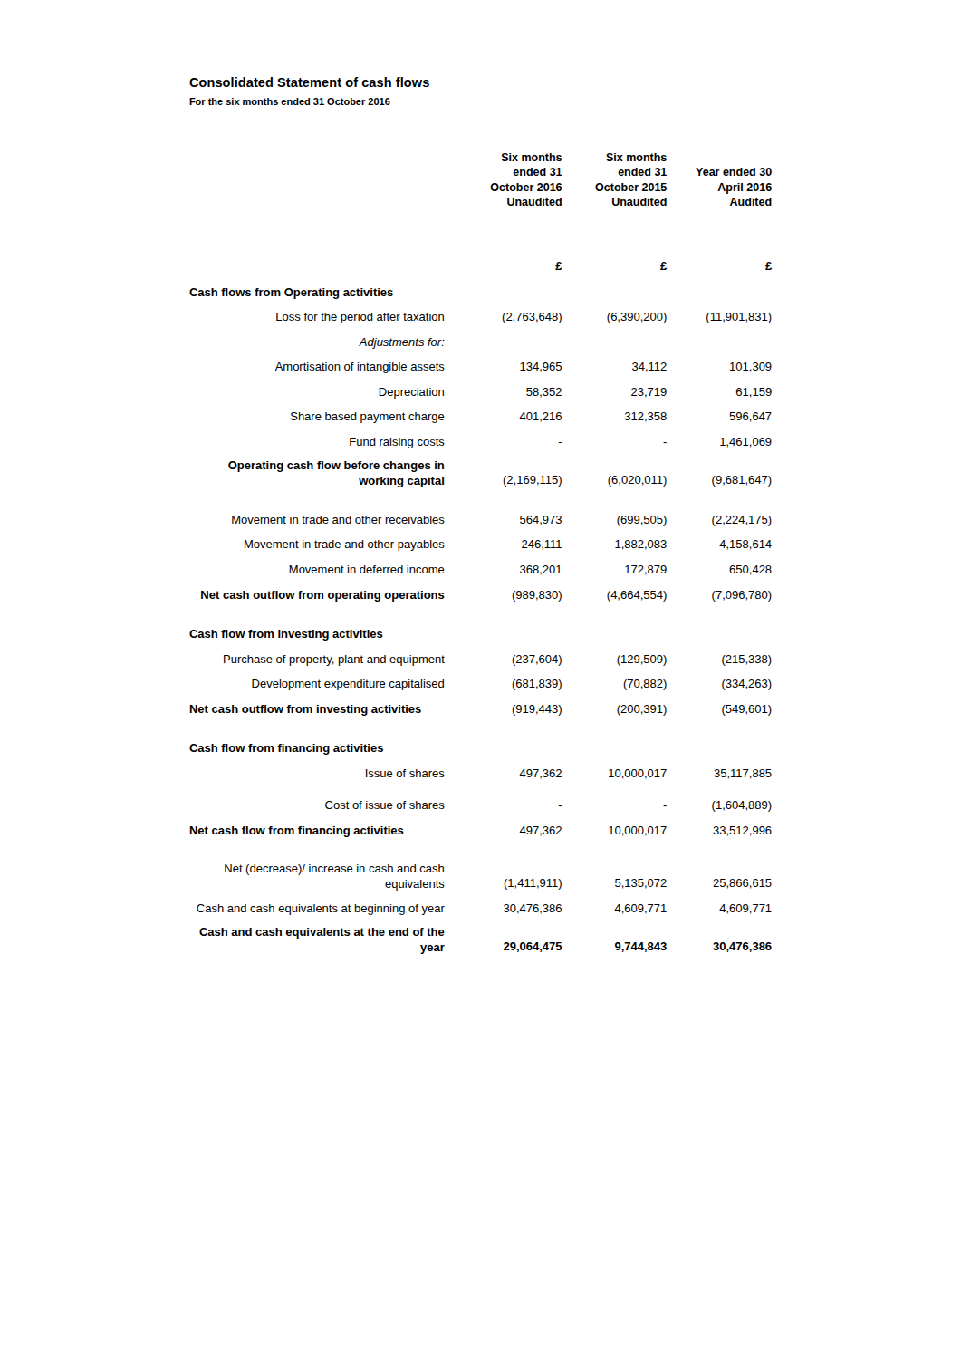Consolidated Statement of cash flows
For the six months ended 31 October 2016
| | Six months ended 31 October 2016 Unaudited | Six months ended 31 October 2015 Unaudited | Year ended 30 April 2016 Audited |
| --- | --- | --- | --- |
| | £ | £ | £ |
| Cash flows from Operating activities | | | |
| Loss for the period after taxation | (2,763,648) | (6,390,200) | (11,901,831) |
| Adjustments for: | | | |
| Amortisation of intangible assets | 134,965 | 34,112 | 101,309 |
| Depreciation | 58,352 | 23,719 | 61,159 |
| Share based payment charge | 401,216 | 312,358 | 596,647 |
| Fund raising costs | - | - | 1,461,069 |
| Operating cash flow before changes in working capital | (2,169,115) | (6,020,011) | (9,681,647) |
| Movement in trade and other receivables | 564,973 | (699,505) | (2,224,175) |
| Movement in trade and other payables | 246,111 | 1,882,083 | 4,158,614 |
| Movement in deferred income | 368,201 | 172,879 | 650,428 |
| Net cash outflow from operating operations | (989,830) | (4,664,554) | (7,096,780) |
| Cash flow from investing activities | | | |
| Purchase of property, plant and equipment | (237,604) | (129,509) | (215,338) |
| Development expenditure capitalised | (681,839) | (70,882) | (334,263) |
| Net cash outflow from investing activities | (919,443) | (200,391) | (549,601) |
| Cash flow from financing activities | | | |
| Issue of shares | 497,362 | 10,000,017 | 35,117,885 |
| Cost of issue of shares | - | - | (1,604,889) |
| Net cash flow from financing activities | 497,362 | 10,000,017 | 33,512,996 |
| Net (decrease)/ increase in cash and cash equivalents | (1,411,911) | 5,135,072 | 25,866,615 |
| Cash and cash equivalents at beginning of year | 30,476,386 | 4,609,771 | 4,609,771 |
| Cash and cash equivalents at the end of the year | 29,064,475 | 9,744,843 | 30,476,386 |